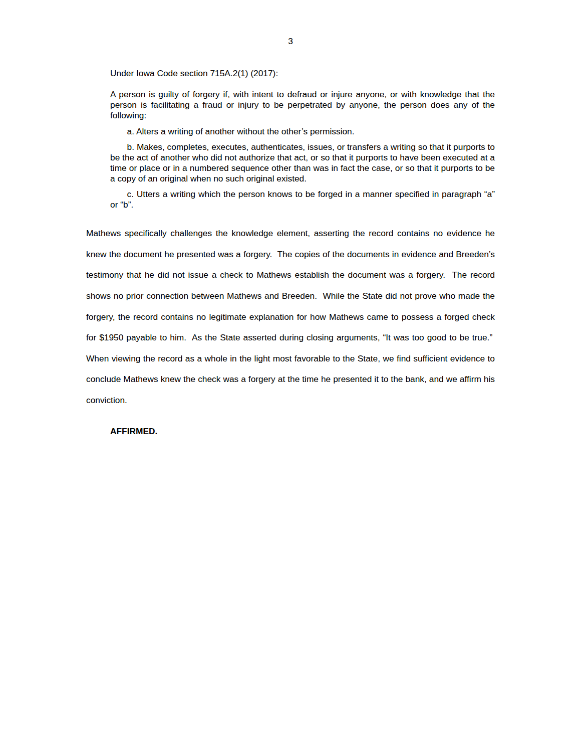3
Under Iowa Code section 715A.2(1) (2017):
A person is guilty of forgery if, with intent to defraud or injure anyone, or with knowledge that the person is facilitating a fraud or injury to be perpetrated by anyone, the person does any of the following:
a. Alters a writing of another without the other’s permission.
b. Makes, completes, executes, authenticates, issues, or transfers a writing so that it purports to be the act of another who did not authorize that act, or so that it purports to have been executed at a time or place or in a numbered sequence other than was in fact the case, or so that it purports to be a copy of an original when no such original existed.
c. Utters a writing which the person knows to be forged in a manner specified in paragraph “a” or “b”.
Mathews specifically challenges the knowledge element, asserting the record contains no evidence he knew the document he presented was a forgery. The copies of the documents in evidence and Breeden’s testimony that he did not issue a check to Mathews establish the document was a forgery. The record shows no prior connection between Mathews and Breeden. While the State did not prove who made the forgery, the record contains no legitimate explanation for how Mathews came to possess a forged check for $1950 payable to him. As the State asserted during closing arguments, “It was too good to be true.” When viewing the record as a whole in the light most favorable to the State, we find sufficient evidence to conclude Mathews knew the check was a forgery at the time he presented it to the bank, and we affirm his conviction.
AFFIRMED.